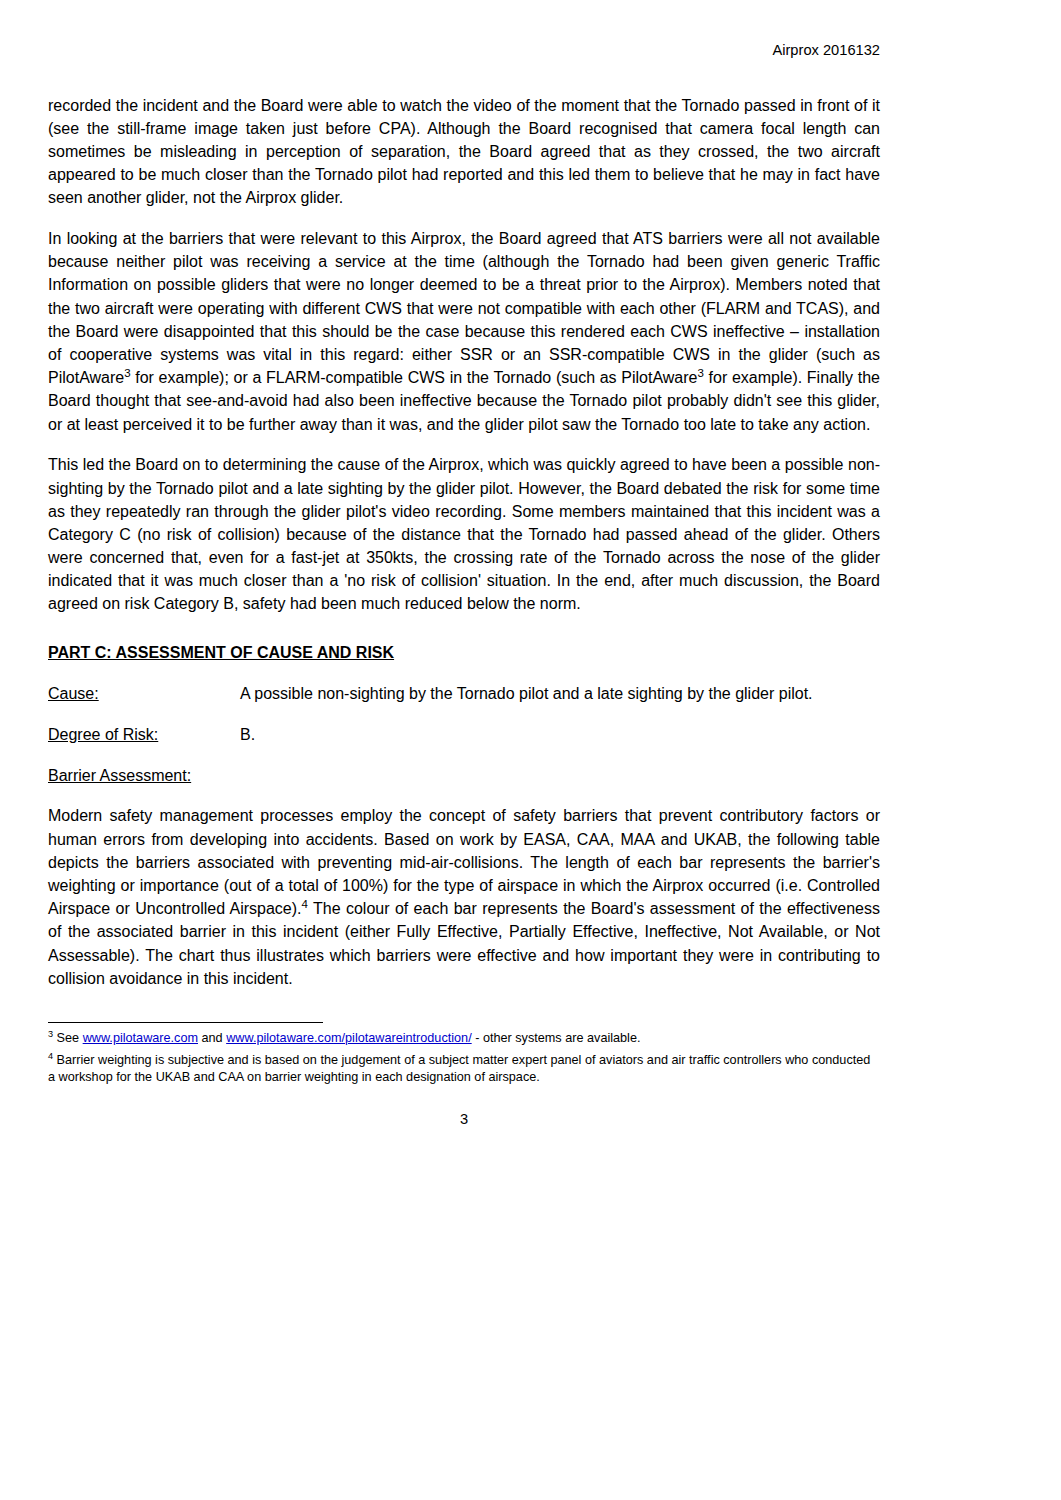Airprox 2016132
recorded the incident and the Board were able to watch the video of the moment that the Tornado passed in front of it (see the still-frame image taken just before CPA). Although the Board recognised that camera focal length can sometimes be misleading in perception of separation, the Board agreed that as they crossed, the two aircraft appeared to be much closer than the Tornado pilot had reported and this led them to believe that he may in fact have seen another glider, not the Airprox glider.
In looking at the barriers that were relevant to this Airprox, the Board agreed that ATS barriers were all not available because neither pilot was receiving a service at the time (although the Tornado had been given generic Traffic Information on possible gliders that were no longer deemed to be a threat prior to the Airprox). Members noted that the two aircraft were operating with different CWS that were not compatible with each other (FLARM and TCAS), and the Board were disappointed that this should be the case because this rendered each CWS ineffective – installation of cooperative systems was vital in this regard: either SSR or an SSR-compatible CWS in the glider (such as PilotAware3 for example); or a FLARM-compatible CWS in the Tornado (such as PilotAware3 for example). Finally the Board thought that see-and-avoid had also been ineffective because the Tornado pilot probably didn't see this glider, or at least perceived it to be further away than it was, and the glider pilot saw the Tornado too late to take any action.
This led the Board on to determining the cause of the Airprox, which was quickly agreed to have been a possible non-sighting by the Tornado pilot and a late sighting by the glider pilot. However, the Board debated the risk for some time as they repeatedly ran through the glider pilot's video recording. Some members maintained that this incident was a Category C (no risk of collision) because of the distance that the Tornado had passed ahead of the glider. Others were concerned that, even for a fast-jet at 350kts, the crossing rate of the Tornado across the nose of the glider indicated that it was much closer than a 'no risk of collision' situation. In the end, after much discussion, the Board agreed on risk Category B, safety had been much reduced below the norm.
PART C: ASSESSMENT OF CAUSE AND RISK
Cause:
A possible non-sighting by the Tornado pilot and a late sighting by the glider pilot.
Degree of Risk:
B.
Barrier Assessment:
Modern safety management processes employ the concept of safety barriers that prevent contributory factors or human errors from developing into accidents. Based on work by EASA, CAA, MAA and UKAB, the following table depicts the barriers associated with preventing mid-air-collisions. The length of each bar represents the barrier's weighting or importance (out of a total of 100%) for the type of airspace in which the Airprox occurred (i.e. Controlled Airspace or Uncontrolled Airspace).4 The colour of each bar represents the Board's assessment of the effectiveness of the associated barrier in this incident (either Fully Effective, Partially Effective, Ineffective, Not Available, or Not Assessable). The chart thus illustrates which barriers were effective and how important they were in contributing to collision avoidance in this incident.
3 See www.pilotaware.com and www.pilotaware.com/pilotawareintroduction/ - other systems are available.
4 Barrier weighting is subjective and is based on the judgement of a subject matter expert panel of aviators and air traffic controllers who conducted a workshop for the UKAB and CAA on barrier weighting in each designation of airspace.
3